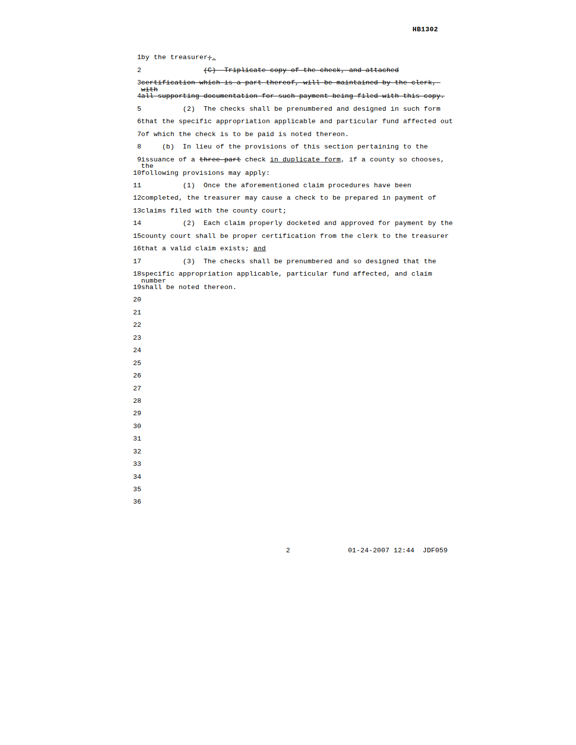HB1302
| 1 | by the treasurer ; . |
| 2 | (C) Triplicate copy of the check, and attached |
| 3 | certification which is a part thereof, will be maintained by the clerk, with |
| 4 | all supporting documentation for such payment being filed with this copy. |
| 5 | (2) The checks shall be prenumbered and designed in such form |
| 6 | that the specific appropriation applicable and particular fund affected out |
| 7 | of which the check is to be paid is noted thereon. |
| 8 | (b) In lieu of the provisions of this section pertaining to the |
| 9 | issuance of a three-part check in duplicate form , if a county so chooses, the |
| 10 | following provisions may apply: |
| 11 | (1) Once the aforementioned claim procedures have been |
| 12 | completed, the treasurer may cause a check to be prepared in payment of |
| 13 | claims filed with the county court; |
| 14 | (2) Each claim properly docketed and approved for payment by the |
| 15 | county court shall be proper certification from the clerk to the treasurer |
| 16 | that a valid claim exists; and |
| 17 | (3) The checks shall be prenumbered and so designed that the |
| 18 | specific appropriation applicable, particular fund affected, and claim number |
| 19 | shall be noted thereon. |
| 20 | |
| 21 | |
| 22 | |
| 23 | |
| 24 | |
| 25 | |
| 26 | |
| 27 | |
| 28 | |
| 29 | |
| 30 | |
| 31 | |
| 32 | |
| 33 | |
| 34 | |
| 35 | |
| 36 | |
2 01-24-2007 12:44 JDF059